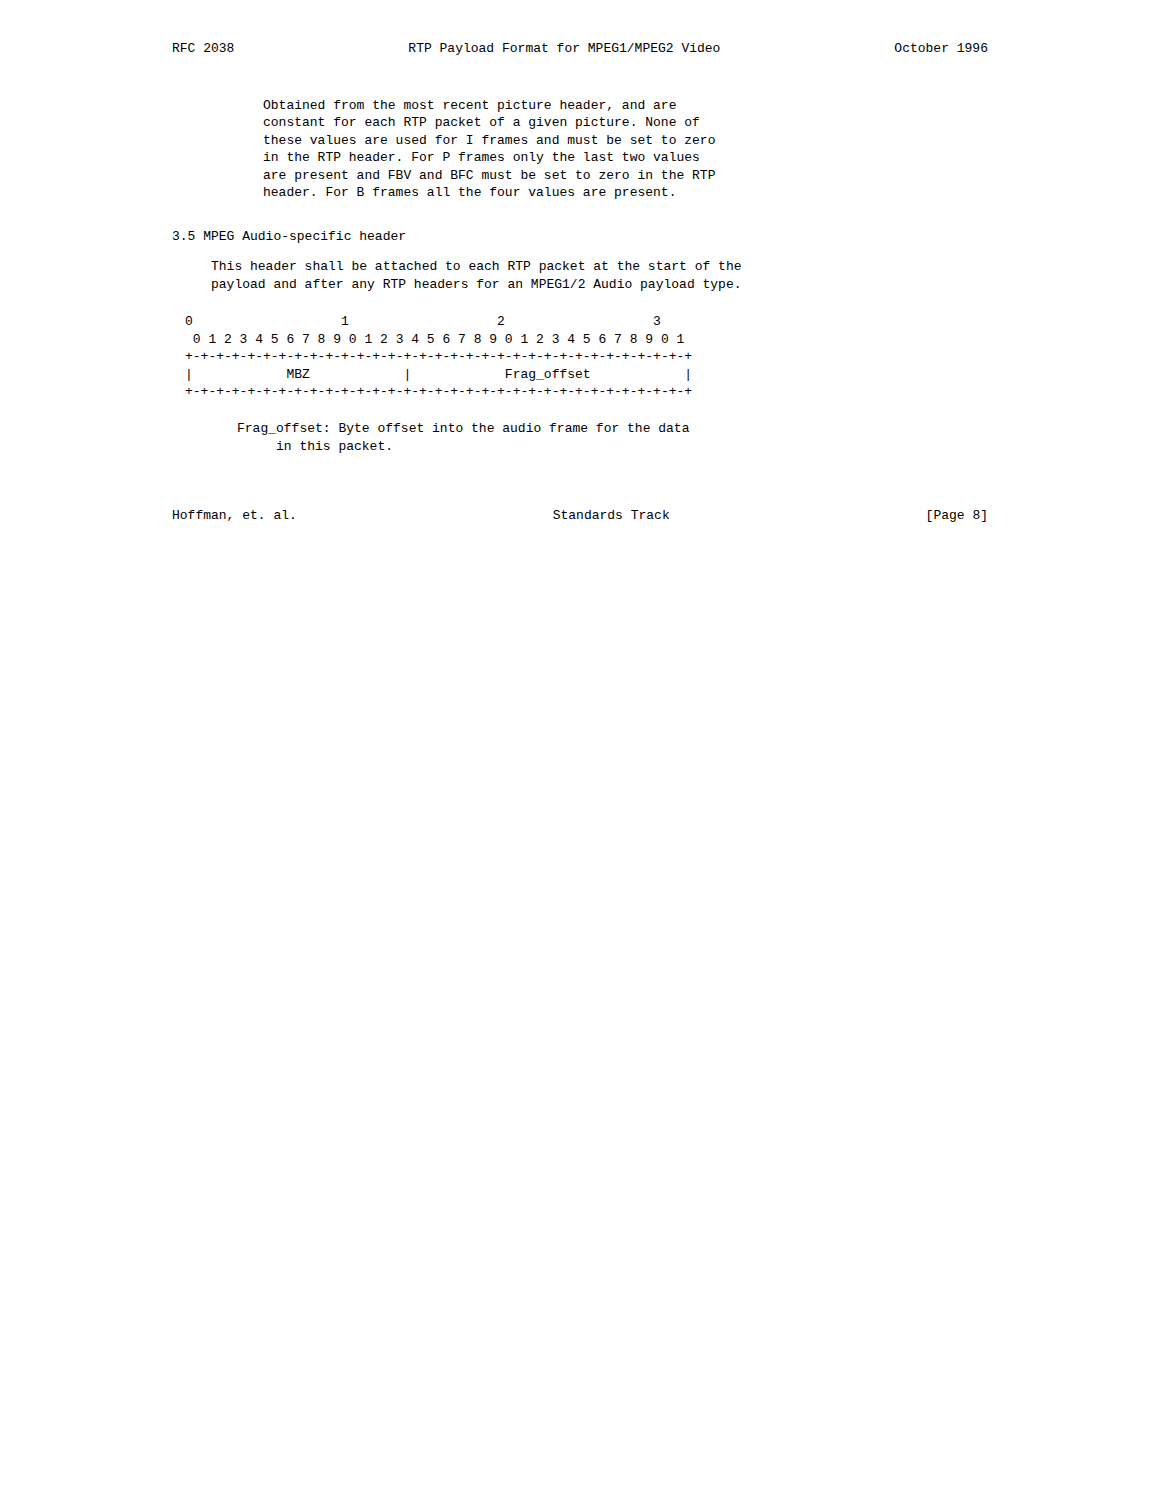RFC 2038 RTP Payload Format for MPEG1/MPEG2 Video October 1996
Obtained from the most recent picture header, and are
constant for each RTP packet of a given picture. None of
these values are used for I frames and must be set to zero
in the RTP header. For P frames only the last two values
are present and FBV and BFC must be set to zero in the RTP
header. For B frames all the four values are present.
3.5 MPEG Audio-specific header
This header shall be attached to each RTP packet at the start of the
payload and after any RTP headers for an MPEG1/2 Audio payload type.
0                   1                   2                   3
 0 1 2 3 4 5 6 7 8 9 0 1 2 3 4 5 6 7 8 9 0 1 2 3 4 5 6 7 8 9 0 1
+-+-+-+-+-+-+-+-+-+-+-+-+-+-+-+-+-+-+-+-+-+-+-+-+-+-+-+-+-+-+-+-+
|            MBZ            |            Frag_offset            |
+-+-+-+-+-+-+-+-+-+-+-+-+-+-+-+-+-+-+-+-+-+-+-+-+-+-+-+-+-+-+-+-+
Frag_offset: Byte offset into the audio frame for the data
     in this packet.
Hoffman, et. al. Standards Track [Page 8]